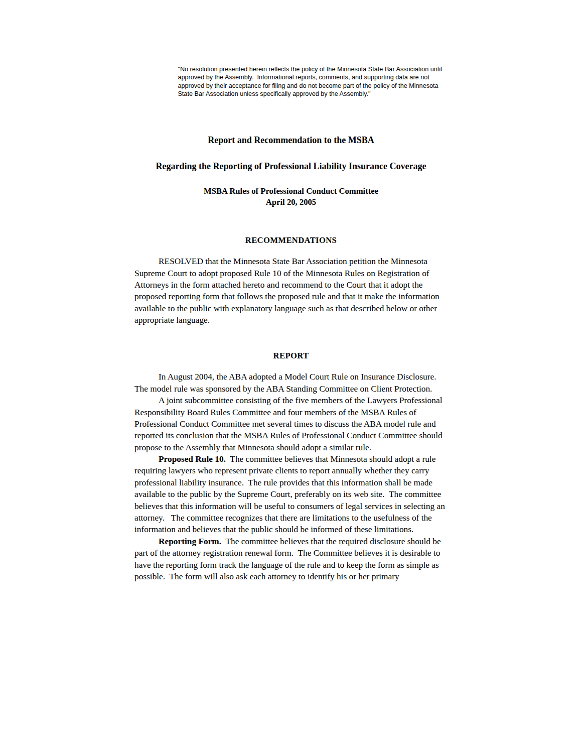"No resolution presented herein reflects the policy of the Minnesota State Bar Association until approved by the Assembly. Informational reports, comments, and supporting data are not approved by their acceptance for filing and do not become part of the policy of the Minnesota State Bar Association unless specifically approved by the Assembly."
Report and Recommendation to the MSBA
Regarding the Reporting of Professional Liability Insurance Coverage
MSBA Rules of Professional Conduct Committee
April 20, 2005
RECOMMENDATIONS
RESOLVED that the Minnesota State Bar Association petition the Minnesota Supreme Court to adopt proposed Rule 10 of the Minnesota Rules on Registration of Attorneys in the form attached hereto and recommend to the Court that it adopt the proposed reporting form that follows the proposed rule and that it make the information available to the public with explanatory language such as that described below or other appropriate language.
REPORT
In August 2004, the ABA adopted a Model Court Rule on Insurance Disclosure. The model rule was sponsored by the ABA Standing Committee on Client Protection.
A joint subcommittee consisting of the five members of the Lawyers Professional Responsibility Board Rules Committee and four members of the MSBA Rules of Professional Conduct Committee met several times to discuss the ABA model rule and reported its conclusion that the MSBA Rules of Professional Conduct Committee should propose to the Assembly that Minnesota should adopt a similar rule.
Proposed Rule 10. The committee believes that Minnesota should adopt a rule requiring lawyers who represent private clients to report annually whether they carry professional liability insurance. The rule provides that this information shall be made available to the public by the Supreme Court, preferably on its web site. The committee believes that this information will be useful to consumers of legal services in selecting an attorney. The committee recognizes that there are limitations to the usefulness of the information and believes that the public should be informed of these limitations.
Reporting Form. The committee believes that the required disclosure should be part of the attorney registration renewal form. The Committee believes it is desirable to have the reporting form track the language of the rule and to keep the form as simple as possible. The form will also ask each attorney to identify his or her primary